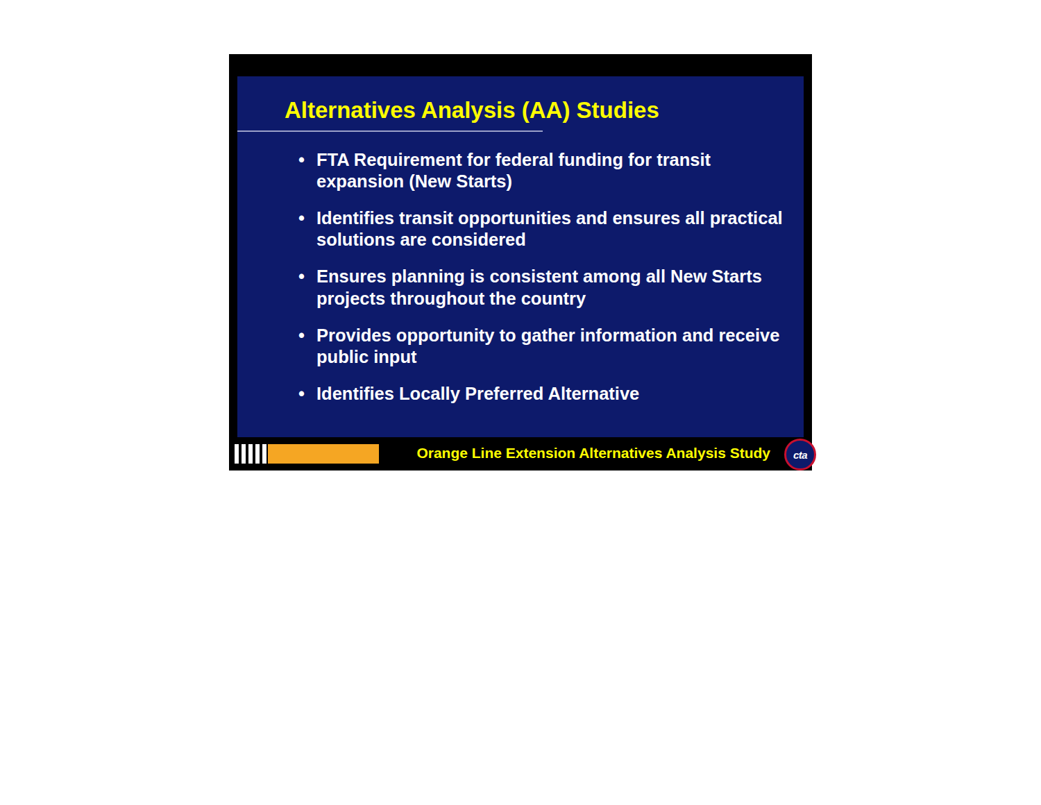Alternatives Analysis (AA) Studies
FTA Requirement for federal funding for transit expansion (New Starts)
Identifies transit opportunities and ensures all practical solutions are considered
Ensures planning is consistent among all New Starts projects throughout the country
Provides opportunity to gather information and receive public input
Identifies Locally Preferred Alternative
Orange Line Extension Alternatives Analysis Study
cta